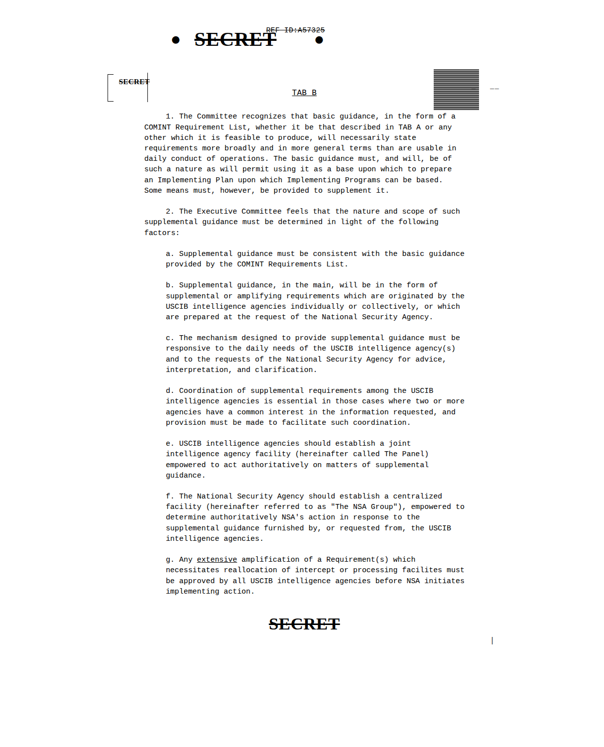● SECRET REF ID:A57325 ●
SECRET
— ——
TAB B
1. The Committee recognizes that basic guidance, in the form of a COMINT Requirement List, whether it be that described in TAB A or any other which it is feasible to produce, will necessarily state requirements more broadly and in more general terms than are usable in daily conduct of operations. The basic guidance must, and will, be of such a nature as will permit using it as a base upon which to prepare an Implementing Plan upon which Implementing Programs can be based. Some means must, however, be provided to supplement it.
2. The Executive Committee feels that the nature and scope of such supplemental guidance must be determined in light of the following factors:
a. Supplemental guidance must be consistent with the basic guidance provided by the COMINT Requirements List.
b. Supplemental guidance, in the main, will be in the form of supplemental or amplifying requirements which are originated by the USCIB intelligence agencies individually or collectively, or which are prepared at the request of the National Security Agency.
c. The mechanism designed to provide supplemental guidance must be responsive to the daily needs of the USCIB intelligence agency(s) and to the requests of the National Security Agency for advice, interpretation, and clarification.
d. Coordination of supplemental requirements among the USCIB intelligence agencies is essential in those cases where two or more agencies have a common interest in the information requested, and provision must be made to facilitate such coordination.
e. USCIB intelligence agencies should establish a joint intelligence agency facility (hereinafter called The Panel) empowered to act authoritatively on matters of supplemental guidance.
f. The National Security Agency should establish a centralized facility (hereinafter referred to as "The NSA Group"), empowered to determine authoritatively NSA's action in response to the supplemental guidance furnished by, or requested from, the USCIB intelligence agencies.
g. Any extensive amplification of a Requirement(s) which necessitates reallocation of intercept or processing facilites must be approved by all USCIB intelligence agencies before NSA initiates implementing action.
SECRET
|